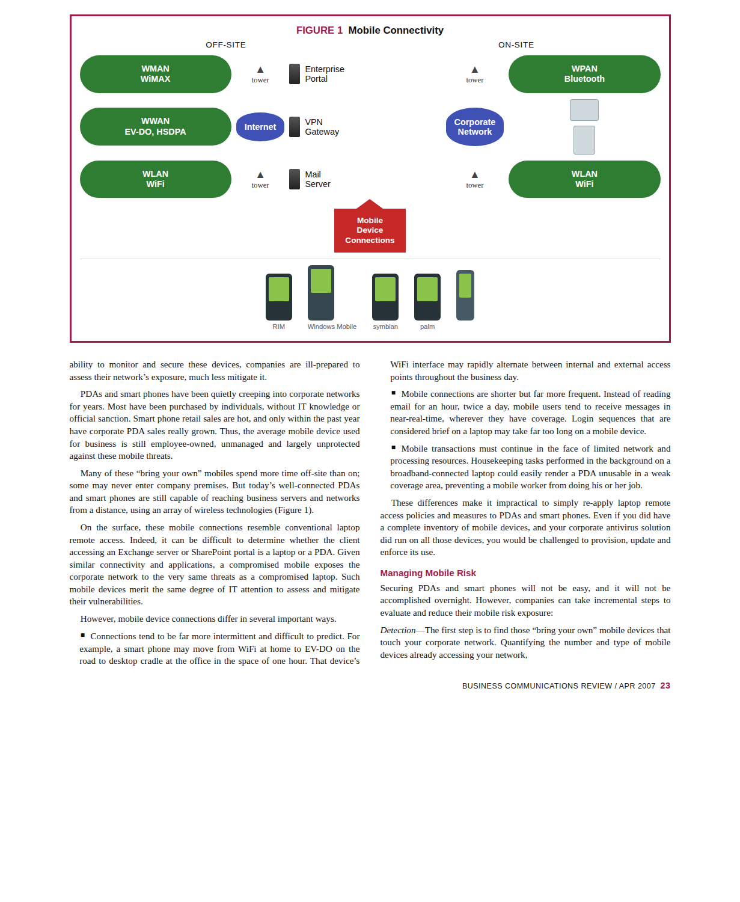FIGURE 1 Mobile Connectivity
OFF-SITE ON-SITE
WMAN
WiMAX
tower
Enterprise
Portal
tower
WPAN
Bluetooth
WWAN
EV-DO, HSDPA
Internet
VPN
Gateway
Corporate
Network
WLAN
WiFi
tower
Mail
Server
tower
WLAN
WiFi
Mobile
Device
Connections
RIM
Windows Mobile
symbian
palm
ability to monitor and secure these devices, companies are ill-prepared to assess their network’s exposure, much less mitigate it.
PDAs and smart phones have been quietly creeping into corporate networks for years. Most have been purchased by individuals, without IT knowledge or official sanction. Smart phone retail sales are hot, and only within the past year have corporate PDA sales really grown. Thus, the average mobile device used for business is still employee-owned, unmanaged and largely unprotected against these mobile threats.
Many of these “bring your own” mobiles spend more time off-site than on; some may never enter company premises. But today’s well-connected PDAs and smart phones are still capable of reaching business servers and networks from a distance, using an array of wireless technologies (Figure 1).
On the surface, these mobile connections resemble conventional laptop remote access. Indeed, it can be difficult to determine whether the client accessing an Exchange server or SharePoint portal is a laptop or a PDA. Given similar connectivity and applications, a compromised mobile exposes the corporate network to the very same threats as a compromised laptop. Such mobile devices merit the same degree of IT attention to assess and mitigate their vulnerabilities.
However, mobile device connections differ in several important ways.
Connections tend to be far more intermittent and difficult to predict. For example, a smart phone may move from WiFi at home to EV-DO on the road to desktop cradle at the office in the space of one hour. That device’s WiFi interface may rapidly alternate between internal and external access points throughout the business day.
Mobile connections are shorter but far more frequent. Instead of reading email for an hour, twice a day, mobile users tend to receive messages in near-real-time, wherever they have coverage. Login sequences that are considered brief on a laptop may take far too long on a mobile device.
Mobile transactions must continue in the face of limited network and processing resources. Housekeeping tasks performed in the background on a broadband-connected laptop could easily render a PDA unusable in a weak coverage area, preventing a mobile worker from doing his or her job.
These differences make it impractical to simply re-apply laptop remote access policies and measures to PDAs and smart phones. Even if you did have a complete inventory of mobile devices, and your corporate antivirus solution did run on all those devices, you would be challenged to provision, update and enforce its use.
Managing Mobile Risk
Securing PDAs and smart phones will not be easy, and it will not be accomplished overnight. However, companies can take incremental steps to evaluate and reduce their mobile risk exposure:
Detection—The first step is to find those “bring your own” mobile devices that touch your corporate network. Quantifying the number and type of mobile devices already accessing your network,
BUSINESS COMMUNICATIONS REVIEW / APR 2007 23